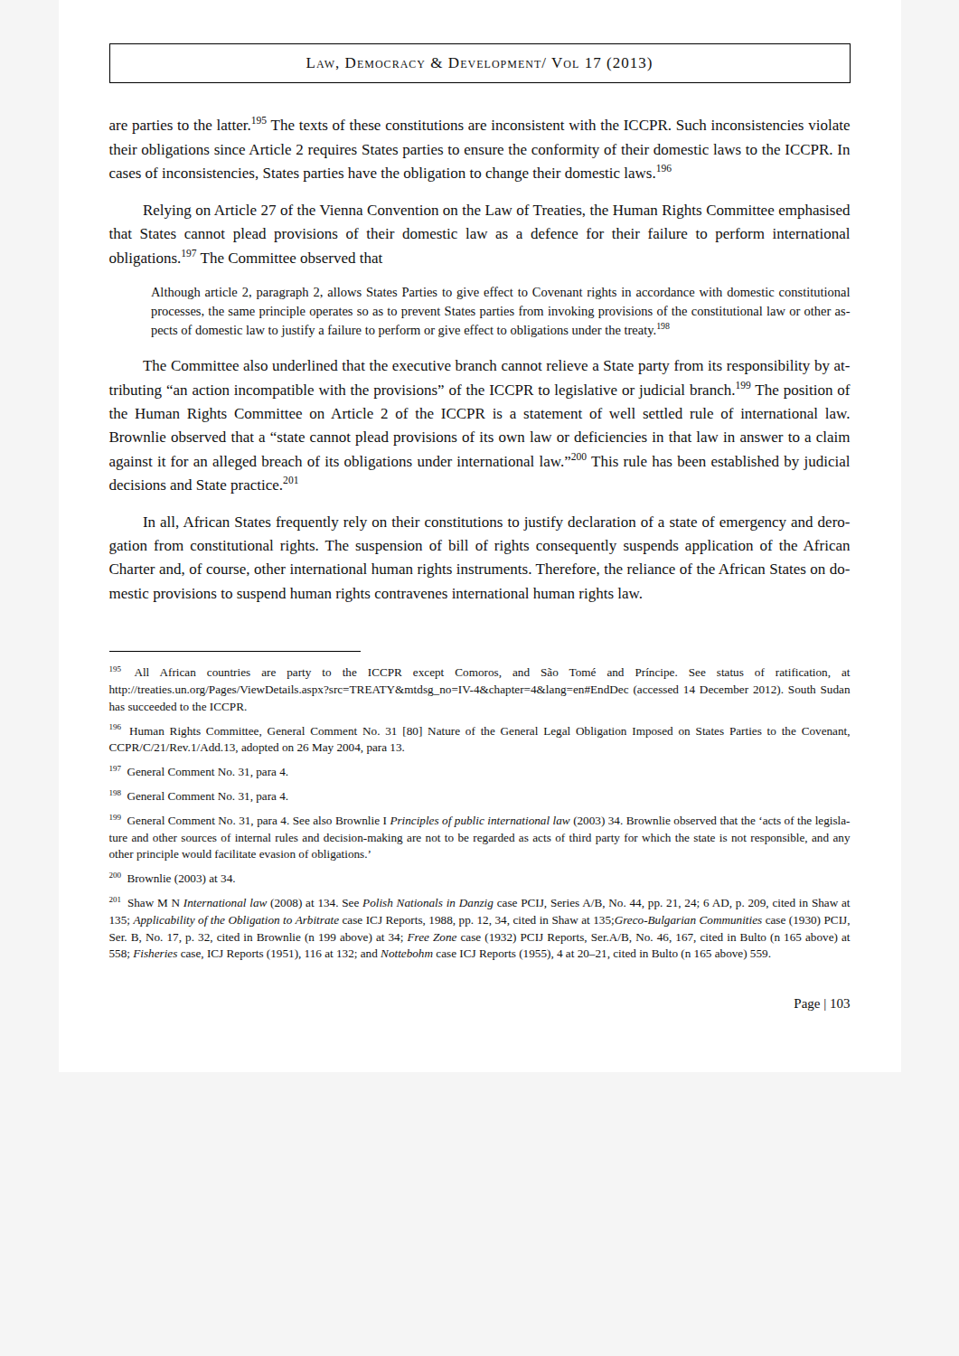Law, Democracy & Development/ Vol 17 (2013)
are parties to the latter.195 The texts of these constitutions are inconsistent with the ICCPR. Such inconsistencies violate their obligations since Article 2 requires States parties to ensure the conformity of their domestic laws to the ICCPR. In cases of inconsistencies, States parties have the obligation to change their domestic laws.196
Relying on Article 27 of the Vienna Convention on the Law of Treaties, the Human Rights Committee emphasised that States cannot plead provisions of their domestic law as a defence for their failure to perform international obligations.197 The Committee observed that
Although article 2, paragraph 2, allows States Parties to give effect to Covenant rights in accordance with domestic constitutional processes, the same principle operates so as to prevent States parties from invoking provisions of the constitutional law or other aspects of domestic law to justify a failure to perform or give effect to obligations under the treaty.198
The Committee also underlined that the executive branch cannot relieve a State party from its responsibility by attributing “an action incompatible with the provisions” of the ICCPR to legislative or judicial branch.199 The position of the Human Rights Committee on Article 2 of the ICCPR is a statement of well settled rule of international law. Brownlie observed that a “state cannot plead provisions of its own law or deficiencies in that law in answer to a claim against it for an alleged breach of its obligations under international law.”200 This rule has been established by judicial decisions and State practice.201
In all, African States frequently rely on their constitutions to justify declaration of a state of emergency and derogation from constitutional rights. The suspension of bill of rights consequently suspends application of the African Charter and, of course, other international human rights instruments. Therefore, the reliance of the African States on domestic provisions to suspend human rights contravenes international human rights law.
195 All African countries are party to the ICCPR except Comoros, and São Tomé and Príncipe. See status of ratification, at http://treaties.un.org/Pages/ViewDetails.aspx?src=TREATY&mtdsg_no=IV-4&chapter=4&lang=en#EndDec (accessed 14 December 2012). South Sudan has succeeded to the ICCPR.
196 Human Rights Committee, General Comment No. 31 [80] Nature of the General Legal Obligation Imposed on States Parties to the Covenant, CCPR/C/21/Rev.1/Add.13, adopted on 26 May 2004, para 13.
197 General Comment No. 31, para 4.
198 General Comment No. 31, para 4.
199 General Comment No. 31, para 4. See also Brownlie I Principles of public international law (2003) 34. Brownlie observed that the ‘acts of the legislature and other sources of internal rules and decision-making are not to be regarded as acts of third party for which the state is not responsible, and any other principle would facilitate evasion of obligations.’
200 Brownlie (2003) at 34.
201 Shaw M N International law (2008) at 134. See Polish Nationals in Danzig case PCIJ, Series A/B, No. 44, pp. 21, 24; 6 AD, p. 209, cited in Shaw at 135; Applicability of the Obligation to Arbitrate case ICJ Reports, 1988, pp. 12, 34, cited in Shaw at 135;Greco-Bulgarian Communities case (1930) PCIJ, Ser. B, No. 17, p. 32, cited in Brownlie (n 199 above) at 34; Free Zone case (1932) PCIJ Reports, Ser.A/B, No. 46, 167, cited in Bulto (n 165 above) at 558; Fisheries case, ICJ Reports (1951), 116 at 132; and Nottebohm case ICJ Reports (1955), 4 at 20–21, cited in Bulto (n 165 above) 559.
Page | 103